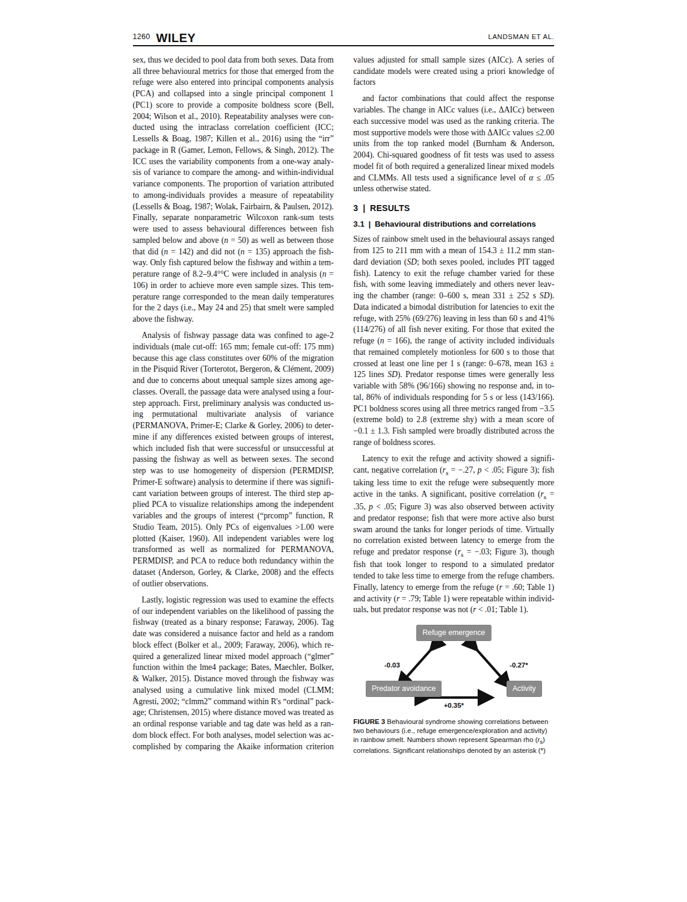1260
WILEY
Landsman et al.
sex, thus we decided to pool data from both sexes. Data from all three behavioural metrics for those that emerged from the refuge were also entered into principal components analysis (PCA) and collapsed into a single principal component 1 (PC1) score to provide a composite boldness score (Bell, 2004; Wilson et al., 2010). Repeatability analyses were conducted using the intraclass correlation coefficient (ICC; Lessells & Boag, 1987; Killen et al., 2016) using the “irr” package in R (Gamer, Lemon, Fellows, & Singh, 2012). The ICC uses the variability components from a one-way analysis of variance to compare the among- and within-individual variance components. The proportion of variation attributed to among-individuals provides a measure of repeatability (Lessells & Boag, 1987; Wolak, Fairbairn, & Paulsen, 2012). Finally, separate nonparametric Wilcoxon rank-sum tests were used to assess behavioural differences between fish sampled below and above (n = 50) as well as between those that did (n = 142) and did not (n = 135) approach the fishway. Only fish captured below the fishway and within a temperature range of 8.2–9.4°°C were included in analysis (n = 106) in order to achieve more even sample sizes. This temperature range corresponded to the mean daily temperatures for the 2 days (i.e., May 24 and 25) that smelt were sampled above the fishway.
Analysis of fishway passage data was confined to age-2 individuals (male cut-off: 165 mm; female cut-off: 175 mm) because this age class constitutes over 60% of the migration in the Pisquid River (Torterotot, Bergeron, & Clément, 2009) and due to concerns about unequal sample sizes among age-classes. Overall, the passage data were analysed using a four-step approach. First, preliminary analysis was conducted using permutational multivariate analysis of variance (PERMANOVA, Primer-E; Clarke & Gorley, 2006) to determine if any differences existed between groups of interest, which included fish that were successful or unsuccessful at passing the fishway as well as between sexes. The second step was to use homogeneity of dispersion (PERMDISP, Primer-E software) analysis to determine if there was significant variation between groups of interest. The third step applied PCA to visualize relationships among the independent variables and the groups of interest (“prcomp” function, R Studio Team, 2015). Only PCs of eigenvalues >1.00 were plotted (Kaiser, 1960). All independent variables were log transformed as well as normalized for PERMANOVA, PERMDISP, and PCA to reduce both redundancy within the dataset (Anderson, Gorley, & Clarke, 2008) and the effects of outlier observations.
Lastly, logistic regression was used to examine the effects of our independent variables on the likelihood of passing the fishway (treated as a binary response; Faraway, 2006). Tag date was considered a nuisance factor and held as a random block effect (Bolker et al., 2009; Faraway, 2006), which required a generalized linear mixed model approach (“glmer” function within the lme4 package; Bates, Maechler, Bolker, & Walker, 2015). Distance moved through the fishway was analysed using a cumulative link mixed model (CLMM; Agresti, 2002; “clmm2” command within R's “ordinal” package; Christensen, 2015) where distance moved was treated as an ordinal response variable and tag date was held as a random block effect. For both analyses, model selection was accomplished by comparing the Akaike information criterion values adjusted for small sample sizes (AICc). A series of candidate models were created using a priori knowledge of factors
and factor combinations that could affect the response variables. The change in AICc values (i.e., ΔAICc) between each successive model was used as the ranking criteria. The most supportive models were those with ΔAICc values ≤2.00 units from the top ranked model (Burnham & Anderson, 2004). Chi-squared goodness of fit tests was used to assess model fit of both required a generalized linear mixed models and CLMMs. All tests used a significance level of α ≤ .05 unless otherwise stated.
3|RESULTS
3.1|Behavioural distributions and correlations
Sizes of rainbow smelt used in the behavioural assays ranged from 125 to 211 mm with a mean of 154.3 ± 11.2 mm standard deviation (SD; both sexes pooled, includes PIT tagged fish). Latency to exit the refuge chamber varied for these fish, with some leaving immediately and others never leaving the chamber (range: 0–600 s, mean 331 ± 252 s SD). Data indicated a bimodal distribution for latencies to exit the refuge, with 25% (69/276) leaving in less than 60 s and 41% (114/276) of all fish never exiting. For those that exited the refuge (n = 166), the range of activity included individuals that remained completely motionless for 600 s to those that crossed at least one line per 1 s (range: 0–678, mean 163 ± 125 lines SD). Predator response times were generally less variable with 58% (96/166) showing no response and, in total, 86% of individuals responding for 5 s or less (143/166). PC1 boldness scores using all three metrics ranged from −3.5 (extreme bold) to 2.8 (extreme shy) with a mean score of −0.1 ± 1.3. Fish sampled were broadly distributed across the range of boldness scores.
Latency to exit the refuge and activity showed a significant, negative correlation (rs = −.27, p < .05; Figure 3); fish taking less time to exit the refuge were subsequently more active in the tanks. A significant, positive correlation (rs = .35, p < .05; Figure 3) was also observed between activity and predator response; fish that were more active also burst swam around the tanks for longer periods of time. Virtually no correlation existed between latency to emerge from the refuge and predator response (rs = −.03; Figure 3), though fish that took longer to respond to a simulated predator tended to take less time to emerge from the refuge chambers. Finally, latency to emerge from the refuge (r = .60; Table 1) and activity (r = .79; Table 1) were repeatable within individuals, but predator response was not (r < .01; Table 1).
Refuge emergence
Predator avoidance
Activity
-0.03
-0.27*
+0.35*
FIGURE 3 Behavioural syndrome showing correlations between two behaviours (i.e., refuge emergence/exploration and activity) in rainbow smelt. Numbers shown represent Spearman rho (rs) correlations. Significant relationships denoted by an asterisk (*)